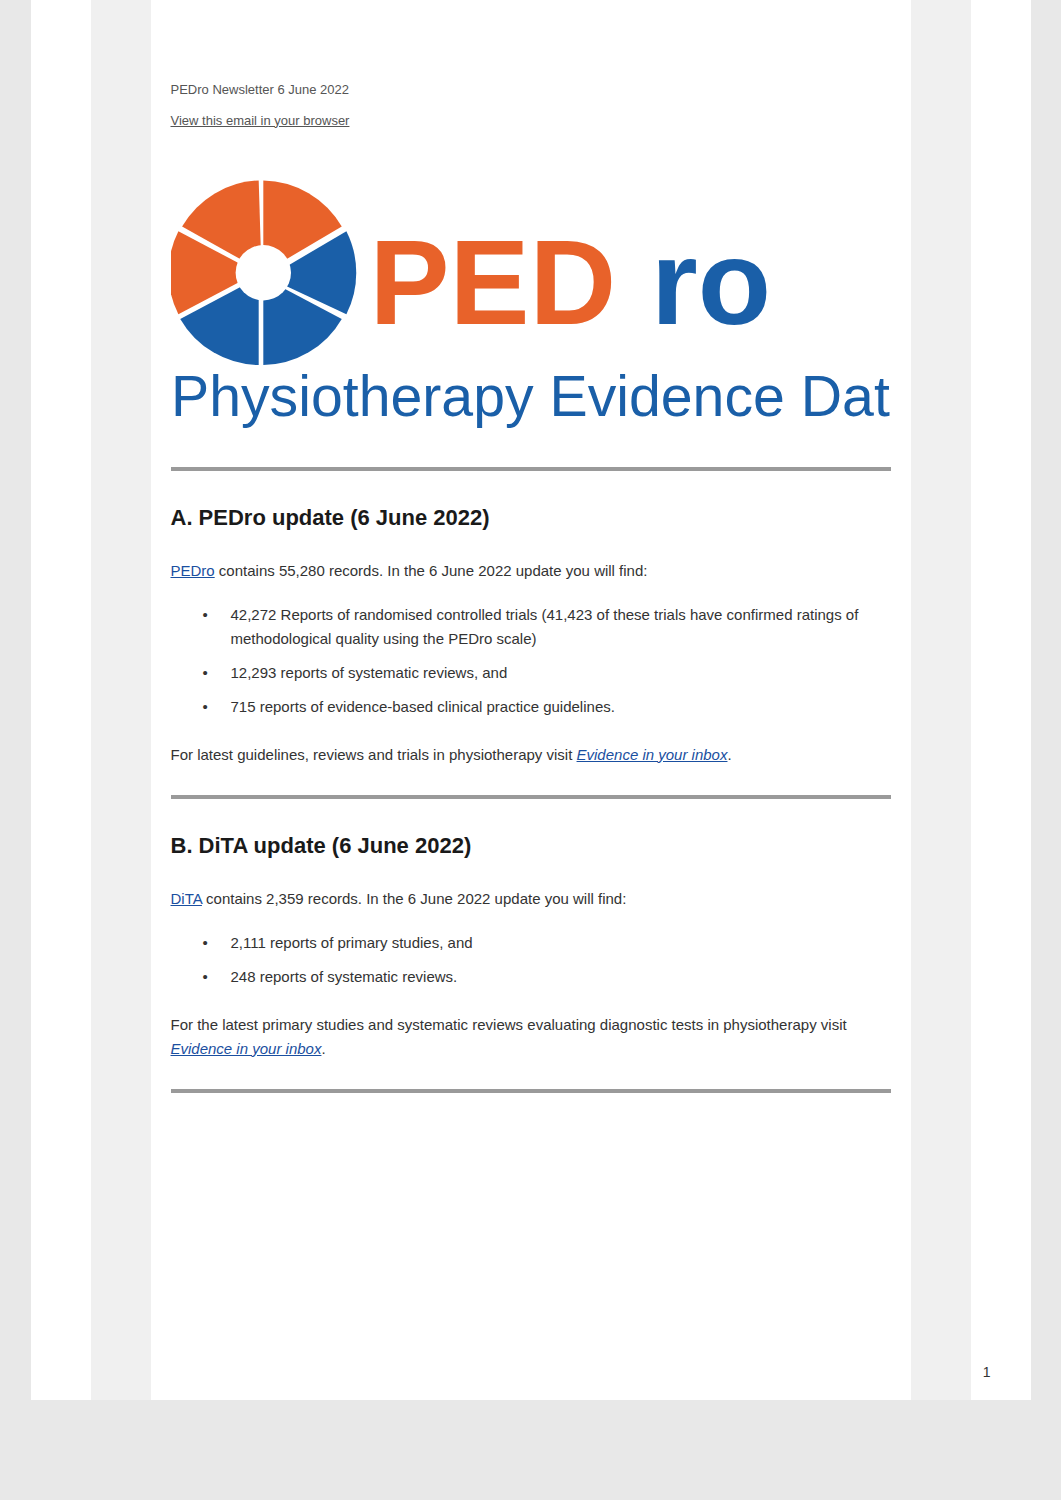PEDro Newsletter 6 June 2022
View this email in your browser
PED ro Physiotherapy Evidence Database
A. PEDro update (6 June 2022)
PEDro contains 55,280 records. In the 6 June 2022 update you will find:
42,272 Reports of randomised controlled trials (41,423 of these trials have confirmed ratings of methodological quality using the PEDro scale)
12,293 reports of systematic reviews, and
715 reports of evidence-based clinical practice guidelines.
For latest guidelines, reviews and trials in physiotherapy visit Evidence in your inbox.
B. DiTA update (6 June 2022)
DiTA contains 2,359 records. In the 6 June 2022 update you will find:
2,111 reports of primary studies, and
248 reports of systematic reviews.
For the latest primary studies and systematic reviews evaluating diagnostic tests in physiotherapy visit Evidence in your inbox.
1